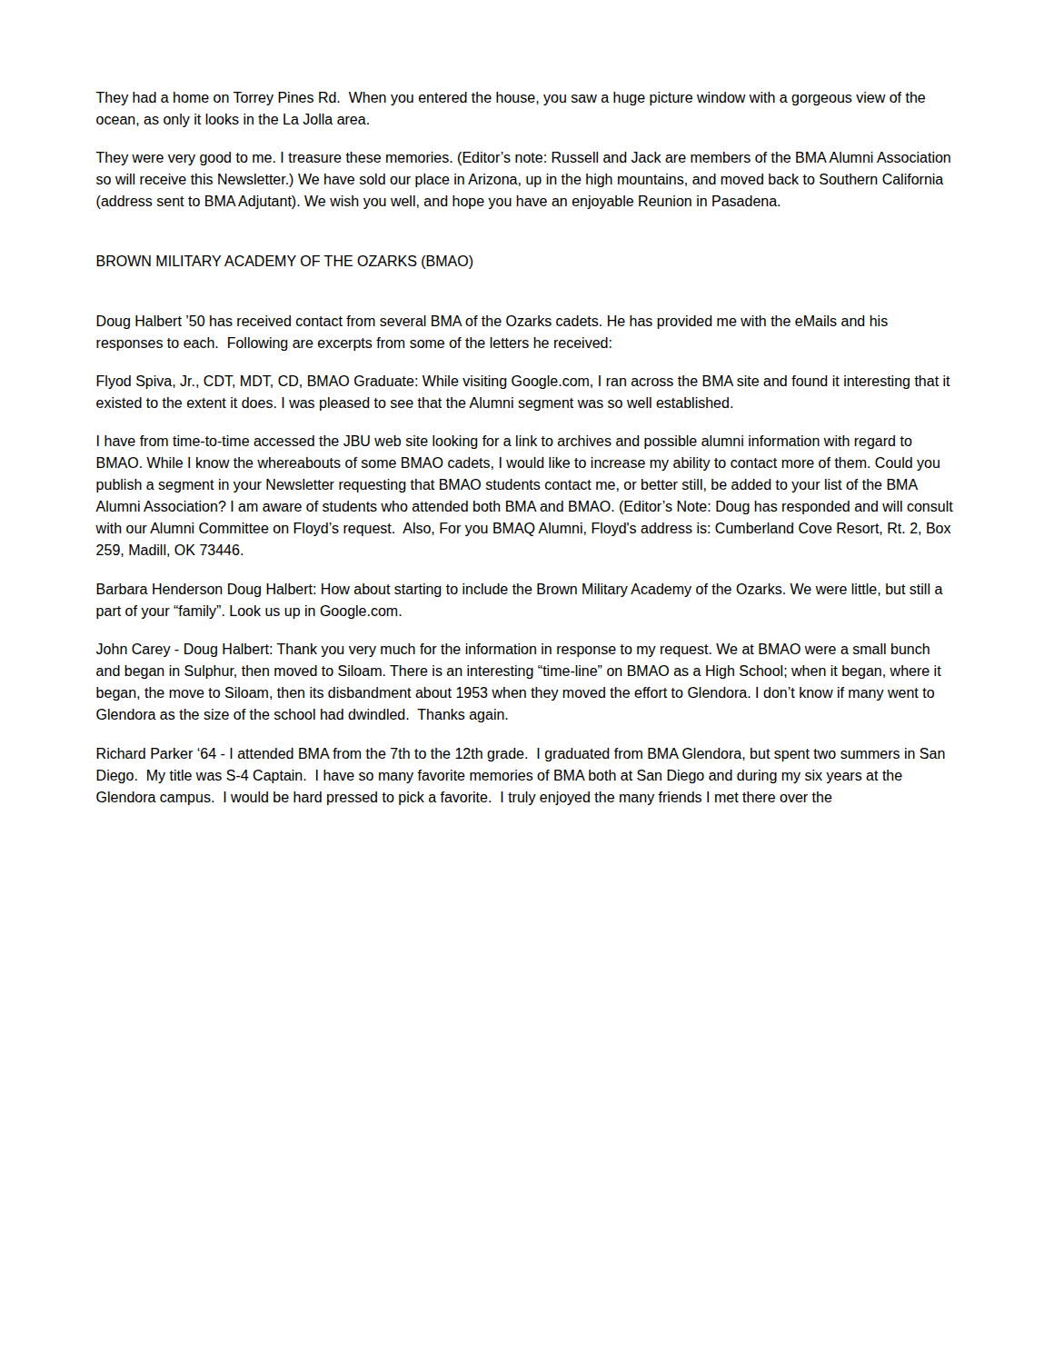They had a home on Torrey Pines Rd. When you entered the house, you saw a huge picture window with a gorgeous view of the ocean, as only it looks in the La Jolla area.
They were very good to me. I treasure these memories. (Editor’s note: Russell and Jack are members of the BMA Alumni Association so will receive this Newsletter.) We have sold our place in Arizona, up in the high mountains, and moved back to Southern California (address sent to BMA Adjutant). We wish you well, and hope you have an enjoyable Reunion in Pasadena.
BROWN MILITARY ACADEMY OF THE OZARKS (BMAO)
Doug Halbert ’50 has received contact from several BMA of the Ozarks cadets. He has provided me with the eMails and his responses to each. Following are excerpts from some of the letters he received:
Flyod Spiva, Jr., CDT, MDT, CD, BMAO Graduate: While visiting Google.com, I ran across the BMA site and found it interesting that it existed to the extent it does. I was pleased to see that the Alumni segment was so well established.
I have from time-to-time accessed the JBU web site looking for a link to archives and possible alumni information with regard to BMAO. While I know the whereabouts of some BMAO cadets, I would like to increase my ability to contact more of them. Could you publish a segment in your Newsletter requesting that BMAO students contact me, or better still, be added to your list of the BMA Alumni Association? I am aware of students who attended both BMA and BMAO. (Editor’s Note: Doug has responded and will consult with our Alumni Committee on Floyd’s request. Also, For you BMAQ Alumni, Floyd's address is: Cumberland Cove Resort, Rt. 2, Box 259, Madill, OK 73446.
Barbara Henderson Doug Halbert: How about starting to include the Brown Military Academy of the Ozarks. We were little, but still a part of your “family”. Look us up in Google.com.
John Carey - Doug Halbert: Thank you very much for the information in response to my request. We at BMAO were a small bunch and began in Sulphur, then moved to Siloam. There is an interesting “time-line” on BMAO as a High School; when it began, where it began, the move to Siloam, then its disbandment about 1953 when they moved the effort to Glendora. I don’t know if many went to Glendora as the size of the school had dwindled. Thanks again.
Richard Parker ‘64 - I attended BMA from the 7th to the 12th grade. I graduated from BMA Glendora, but spent two summers in San Diego. My title was S-4 Captain. I have so many favorite memories of BMA both at San Diego and during my six years at the Glendora campus. I would be hard pressed to pick a favorite. I truly enjoyed the many friends I met there over the